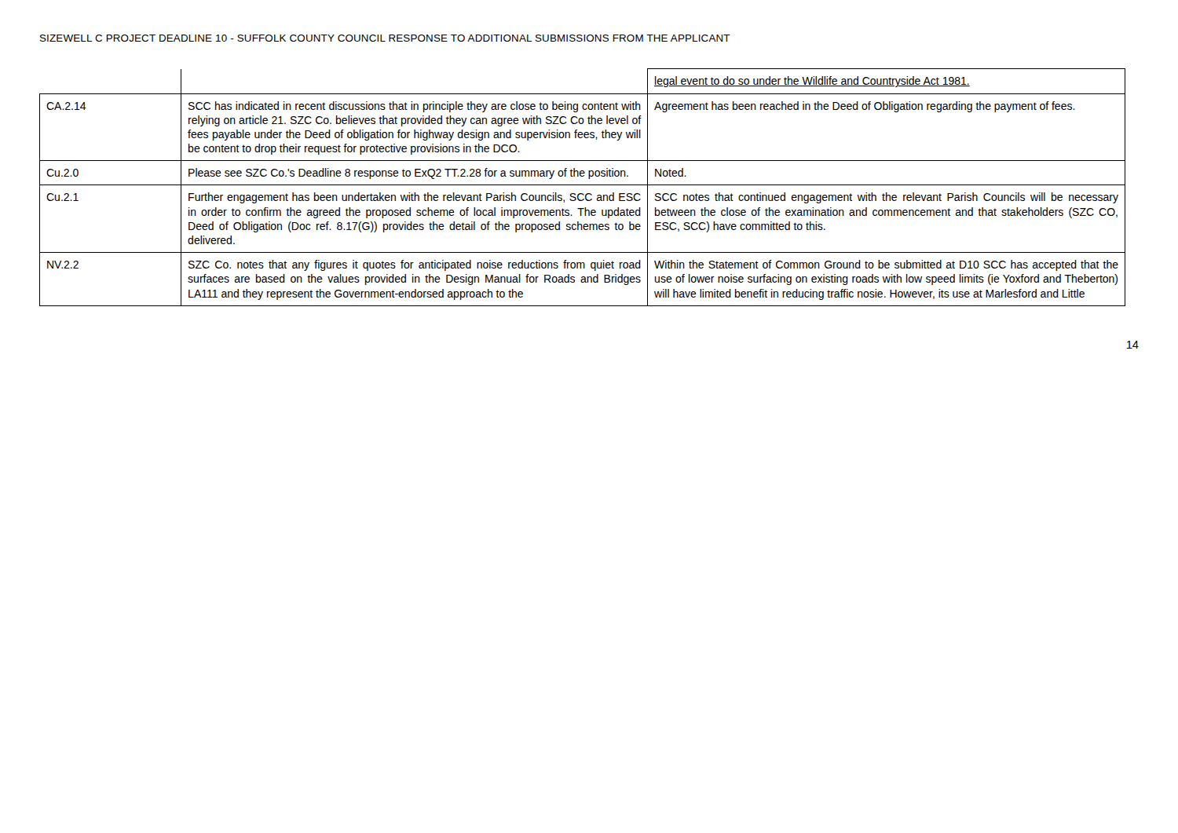SIZEWELL C PROJECT DEADLINE 10 - SUFFOLK COUNTY COUNCIL RESPONSE TO ADDITIONAL SUBMISSIONS FROM THE APPLICANT
| | | legal event to do so under the Wildlife and Countryside Act 1981. | |
| CA.2.14 | SCC has indicated in recent discussions that in principle they are close to being content with relying on article 21. SZC Co. believes that provided they can agree with SZC Co the level of fees payable under the Deed of obligation for highway design and supervision fees, they will be content to drop their request for protective provisions in the DCO. | Agreement has been reached in the Deed of Obligation regarding the payment of fees. | |
| Cu.2.0 | Please see SZC Co.'s Deadline 8 response to ExQ2 TT.2.28 for a summary of the position. | Noted. | |
| Cu.2.1 | Further engagement has been undertaken with the relevant Parish Councils, SCC and ESC in order to confirm the agreed the proposed scheme of local improvements. The updated Deed of Obligation (Doc ref. 8.17(G)) provides the detail of the proposed schemes to be delivered. | SCC notes that continued engagement with the relevant Parish Councils will be necessary between the close of the examination and commencement and that stakeholders (SZC CO, ESC, SCC) have committed to this. | |
| NV.2.2 | SZC Co. notes that any figures it quotes for anticipated noise reductions from quiet road surfaces are based on the values provided in the Design Manual for Roads and Bridges LA111 and they represent the Government-endorsed approach to the | Within the Statement of Common Ground to be submitted at D10 SCC has accepted that the use of lower noise surfacing on existing roads with low speed limits (ie Yoxford and Theberton) will have limited benefit in reducing traffic nosie. However, its use at Marlesford and Little | |
14